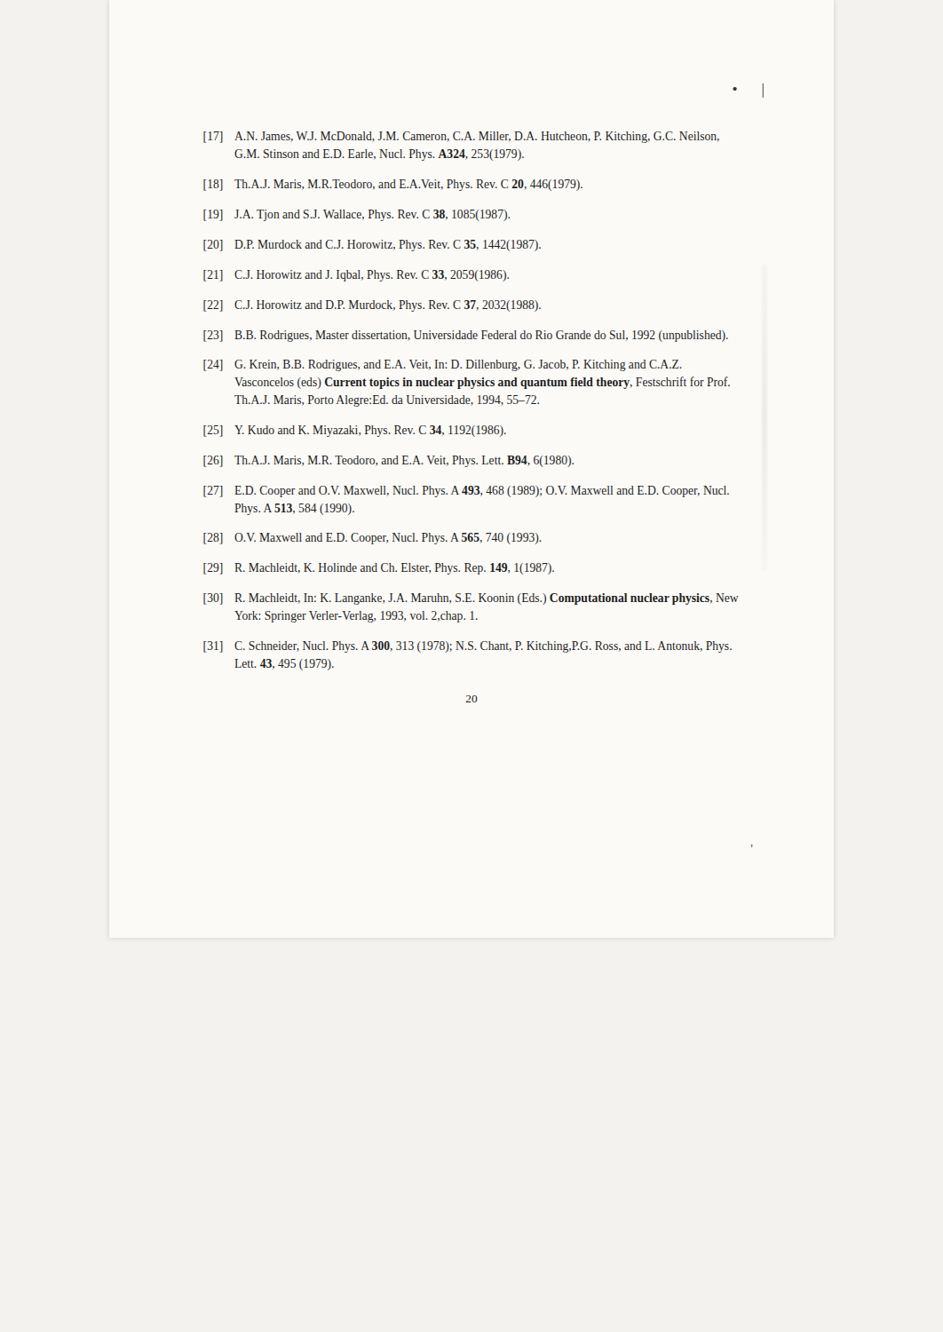• |
A.N. James, W.J. McDonald, J.M. Cameron, C.A. Miller, D.A. Hutcheon, P. Kitching, G.C. Neilson, G.M. Stinson and E.D. Earle, Nucl. Phys. A324, 253(1979).
Th.A.J. Maris, M.R.Teodoro, and E.A.Veit, Phys. Rev. C 20, 446(1979).
J.A. Tjon and S.J. Wallace, Phys. Rev. C 38, 1085(1987).
D.P. Murdock and C.J. Horowitz, Phys. Rev. C 35, 1442(1987).
C.J. Horowitz and J. Iqbal, Phys. Rev. C 33, 2059(1986).
C.J. Horowitz and D.P. Murdock, Phys. Rev. C 37, 2032(1988).
B.B. Rodrigues, Master dissertation, Universidade Federal do Rio Grande do Sul, 1992 (unpublished).
G. Krein, B.B. Rodrigues, and E.A. Veit, In: D. Dillenburg, G. Jacob, P. Kitching and C.A.Z. Vasconcelos (eds) Current topics in nuclear physics and quantum field theory, Festschrift for Prof. Th.A.J. Maris, Porto Alegre:Ed. da Universidade, 1994, 55–72.
Y. Kudo and K. Miyazaki, Phys. Rev. C 34, 1192(1986).
Th.A.J. Maris, M.R. Teodoro, and E.A. Veit, Phys. Lett. B94, 6(1980).
E.D. Cooper and O.V. Maxwell, Nucl. Phys. A 493, 468 (1989); O.V. Maxwell and E.D. Cooper, Nucl. Phys. A 513, 584 (1990).
O.V. Maxwell and E.D. Cooper, Nucl. Phys. A 565, 740 (1993).
R. Machleidt, K. Holinde and Ch. Elster, Phys. Rep. 149, 1(1987).
R. Machleidt, In: K. Langanke, J.A. Maruhn, S.E. Koonin (Eds.) Computational nuclear physics, New York: Springer Verler-Verlag, 1993, vol. 2,chap. 1.
C. Schneider, Nucl. Phys. A 300, 313 (1978); N.S. Chant, P. Kitching,P.G. Ross, and L. Antonuk, Phys. Lett. 43, 495 (1979).
20
'